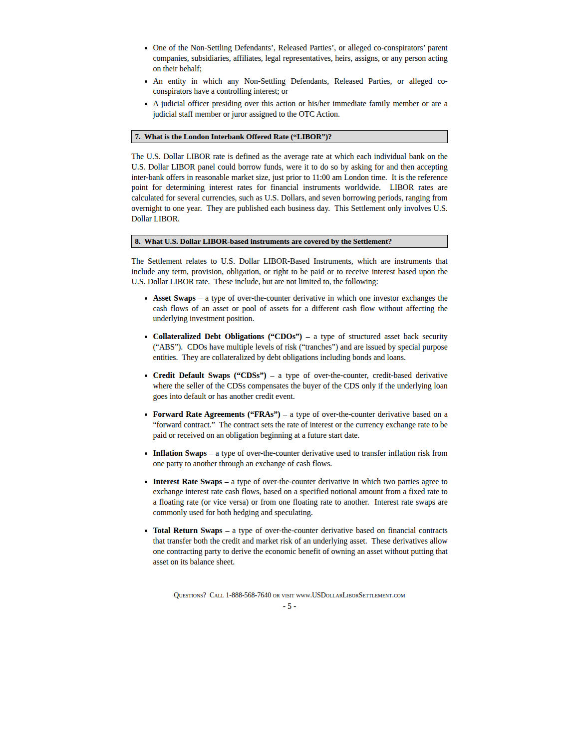One of the Non-Settling Defendants’, Released Parties’, or alleged co-conspirators’ parent companies, subsidiaries, affiliates, legal representatives, heirs, assigns, or any person acting on their behalf;
An entity in which any Non-Settling Defendants, Released Parties, or alleged co-conspirators have a controlling interest; or
A judicial officer presiding over this action or his/her immediate family member or are a judicial staff member or juror assigned to the OTC Action.
7. What is the London Interbank Offered Rate (“LIBOR”)?
The U.S. Dollar LIBOR rate is defined as the average rate at which each individual bank on the U.S. Dollar LIBOR panel could borrow funds, were it to do so by asking for and then accepting inter-bank offers in reasonable market size, just prior to 11:00 am London time. It is the reference point for determining interest rates for financial instruments worldwide. LIBOR rates are calculated for several currencies, such as U.S. Dollars, and seven borrowing periods, ranging from overnight to one year. They are published each business day. This Settlement only involves U.S. Dollar LIBOR.
8. What U.S. Dollar LIBOR-based instruments are covered by the Settlement?
The Settlement relates to U.S. Dollar LIBOR-Based Instruments, which are instruments that include any term, provision, obligation, or right to be paid or to receive interest based upon the U.S. Dollar LIBOR rate. These include, but are not limited to, the following:
Asset Swaps – a type of over-the-counter derivative in which one investor exchanges the cash flows of an asset or pool of assets for a different cash flow without affecting the underlying investment position.
Collateralized Debt Obligations (“CDOs”) – a type of structured asset back security (“ABS”). CDOs have multiple levels of risk (“tranches”) and are issued by special purpose entities. They are collateralized by debt obligations including bonds and loans.
Credit Default Swaps (“CDSs”) – a type of over-the-counter, credit-based derivative where the seller of the CDSs compensates the buyer of the CDS only if the underlying loan goes into default or has another credit event.
Forward Rate Agreements (“FRAs”) – a type of over-the-counter derivative based on a “forward contract.” The contract sets the rate of interest or the currency exchange rate to be paid or received on an obligation beginning at a future start date.
Inflation Swaps – a type of over-the-counter derivative used to transfer inflation risk from one party to another through an exchange of cash flows.
Interest Rate Swaps – a type of over-the-counter derivative in which two parties agree to exchange interest rate cash flows, based on a specified notional amount from a fixed rate to a floating rate (or vice versa) or from one floating rate to another. Interest rate swaps are commonly used for both hedging and speculating.
Total Return Swaps – a type of over-the-counter derivative based on financial contracts that transfer both the credit and market risk of an underlying asset. These derivatives allow one contracting party to derive the economic benefit of owning an asset without putting that asset on its balance sheet.
Questions? Call 1-888-568-7640 or visit www.USDollarLiborSettlement.com
- 5 -